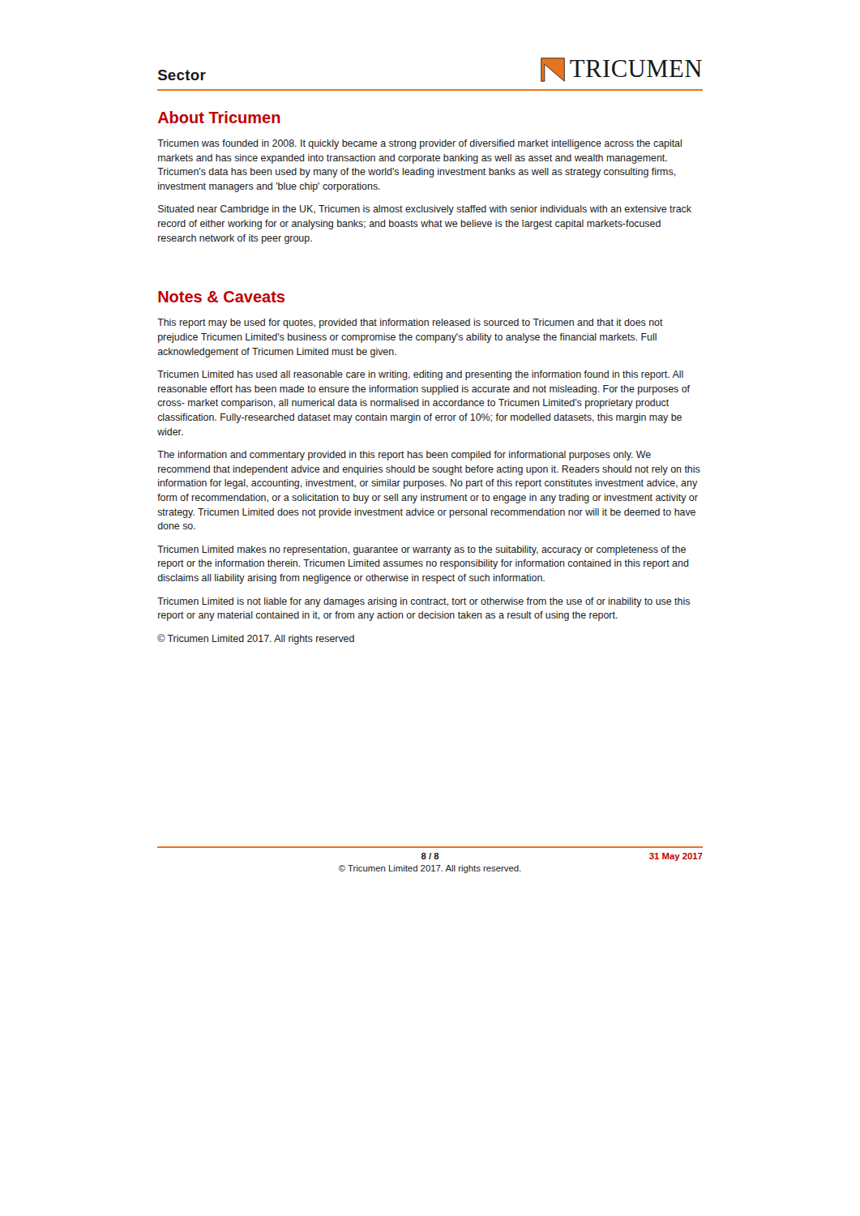Sector
TRICUMEN
About Tricumen
Tricumen was founded in 2008. It quickly became a strong provider of diversified market intelligence across the capital markets and has since expanded into transaction and corporate banking as well as asset and wealth management. Tricumen's data has been used by many of the world's leading investment banks as well as strategy consulting firms, investment managers and 'blue chip' corporations.
Situated near Cambridge in the UK, Tricumen is almost exclusively staffed with senior individuals with an extensive track record of either working for or analysing banks; and boasts what we believe is the largest capital markets-focused research network of its peer group.
Notes & Caveats
This report may be used for quotes, provided that information released is sourced to Tricumen and that it does not prejudice Tricumen Limited's business or compromise the company's ability to analyse the financial markets. Full acknowledgement of Tricumen Limited must be given.
Tricumen Limited has used all reasonable care in writing, editing and presenting the information found in this report. All reasonable effort has been made to ensure the information supplied is accurate and not misleading. For the purposes of cross- market comparison, all numerical data is normalised in accordance to Tricumen Limited's proprietary product classification. Fully-researched dataset may contain margin of error of 10%; for modelled datasets, this margin may be wider.
The information and commentary provided in this report has been compiled for informational purposes only. We recommend that independent advice and enquiries should be sought before acting upon it. Readers should not rely on this information for legal, accounting, investment, or similar purposes. No part of this report constitutes investment advice, any form of recommendation, or a solicitation to buy or sell any instrument or to engage in any trading or investment activity or strategy. Tricumen Limited does not provide investment advice or personal recommendation nor will it be deemed to have done so.
Tricumen Limited makes no representation, guarantee or warranty as to the suitability, accuracy or completeness of the report or the information therein. Tricumen Limited assumes no responsibility for information contained in this report and disclaims all liability arising from negligence or otherwise in respect of such information.
Tricumen Limited is not liable for any damages arising in contract, tort or otherwise from the use of or inability to use this report or any material contained in it, or from any action or decision taken as a result of using the report.
© Tricumen Limited 2017. All rights reserved
8 / 8
31 May 2017
© Tricumen Limited 2017. All rights reserved.